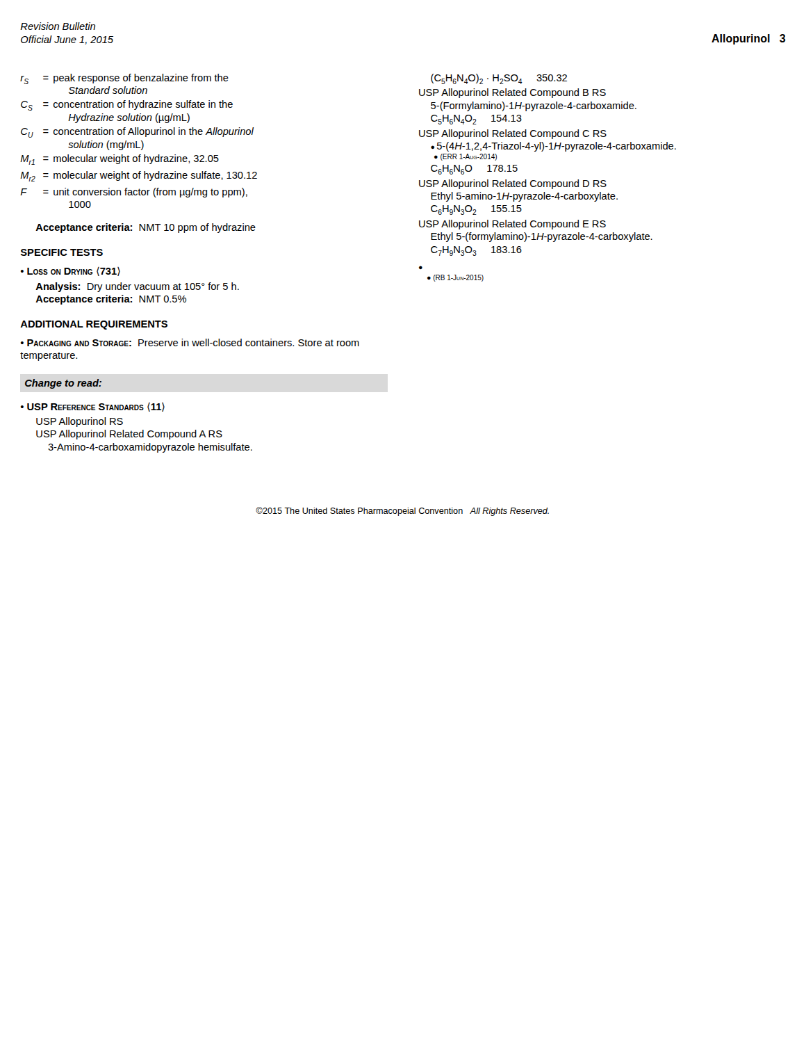Revision Bulletin
Official June 1, 2015
Allopurinol 3
rS
=
peak response of benzalazine from the Standard solution
CS
=
concentration of hydrazine sulfate in the Hydrazine solution (µg/mL)
CU
=
concentration of Allopurinol in the Allopurinol solution (mg/mL)
Mr1
=
molecular weight of hydrazine, 32.05
Mr2
=
molecular weight of hydrazine sulfate, 130.12
F
=
unit conversion factor (from µg/mg to ppm), 1000
Acceptance criteria: NMT 10 ppm of hydrazine
SPECIFIC TESTS
Loss on Drying ⟨731⟩
Analysis: Dry under vacuum at 105° for 5 h.
Acceptance criteria: NMT 0.5%
ADDITIONAL REQUIREMENTS
Packaging and Storage: Preserve in well-closed containers. Store at room temperature.
Change to read:
USP Reference Standards ⟨11⟩
USP Allopurinol RS
USP Allopurinol Related Compound A RS
3-Amino-4-carboxamidopyrazole hemisulfate.
(C5H6N4O)2 · H2SO4 350.32
USP Allopurinol Related Compound B RS
5-(Formylamino)-1H-pyrazole-4-carboxamide.
C5H6N4O2 154.13
USP Allopurinol Related Compound C RS
5-(4H-1,2,4-Triazol-4-yl)-1H-pyrazole-4-carboxamide.
(ERR 1-Aug-2014)
C6H6N6O 178.15
USP Allopurinol Related Compound D RS
Ethyl 5-amino-1H-pyrazole-4-carboxylate.
C6H9N3O2 155.15
USP Allopurinol Related Compound E RS
Ethyl 5-(formylamino)-1H-pyrazole-4-carboxylate.
C7H9N3O3 183.16
●
● (RB 1-Jun-2015)
©2015 The United States Pharmacopeial Convention All Rights Reserved.